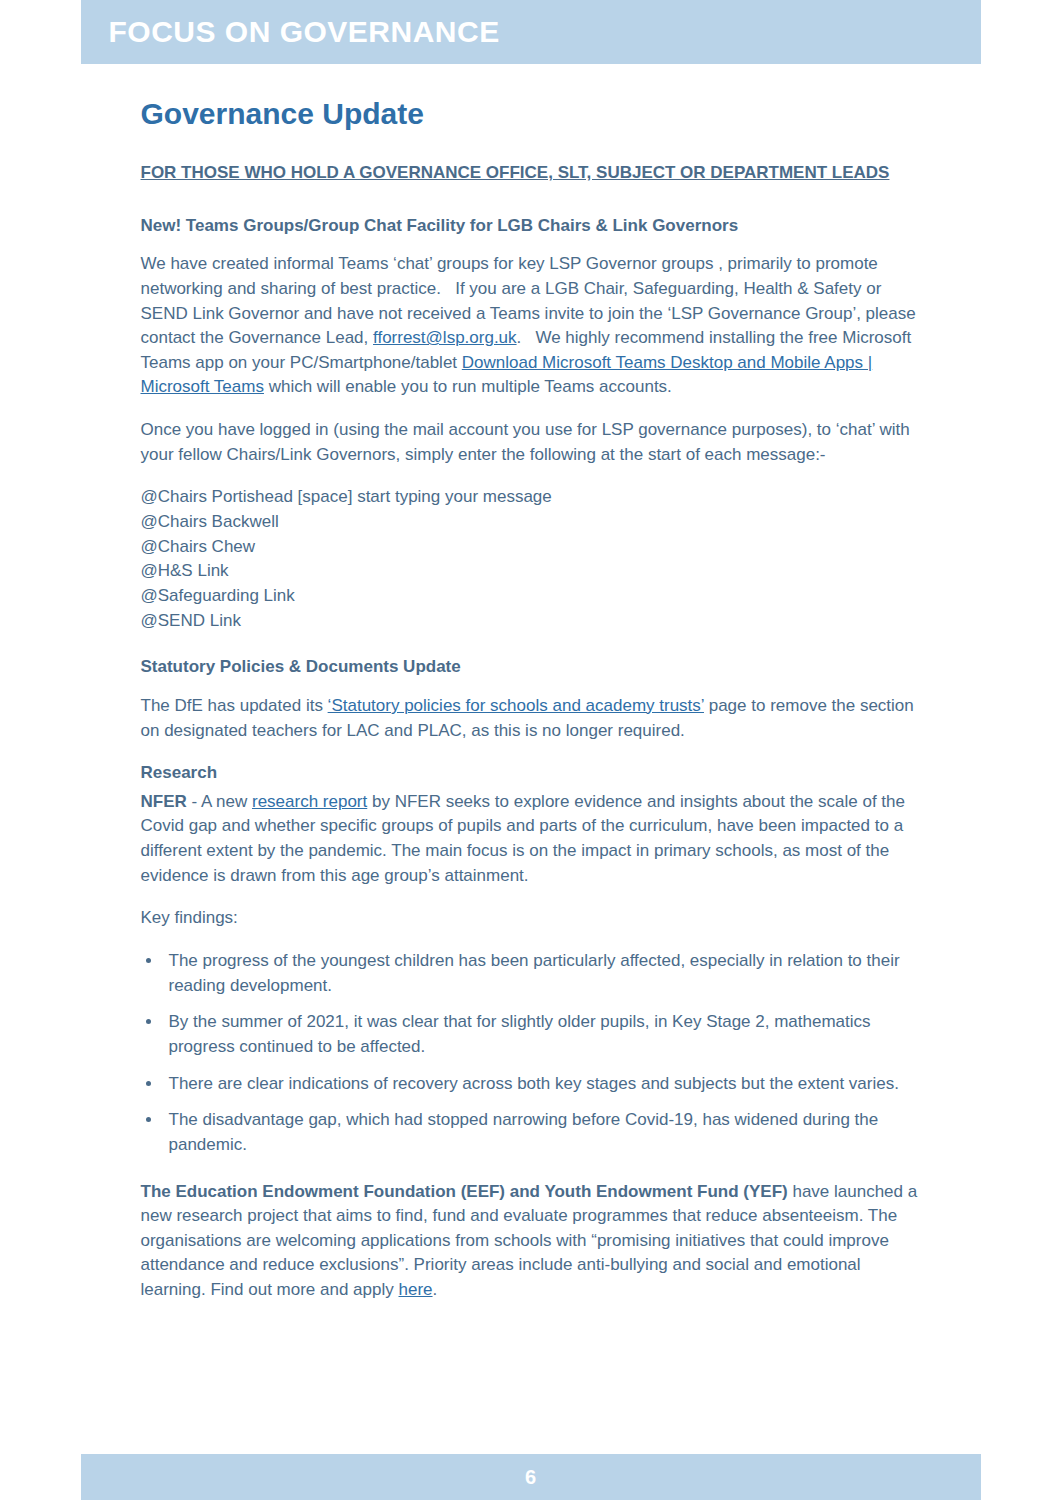Focus on Governance
Governance Update
FOR THOSE WHO HOLD A GOVERNANCE OFFICE, SLT, SUBJECT OR DEPARTMENT LEADS
New! Teams Groups/Group Chat Facility for LGB Chairs & Link Governors
We have created informal Teams ‘chat’ groups for key LSP Governor groups , primarily to promote networking and sharing of best practice. If you are a LGB Chair, Safeguarding, Health & Safety or SEND Link Governor and have not received a Teams invite to join the ‘LSP Governance Group’, please contact the Governance Lead, fforrest@lsp.org.uk. We highly recommend installing the free Microsoft Teams app on your PC/Smartphone/tablet Download Microsoft Teams Desktop and Mobile Apps | Microsoft Teams which will enable you to run multiple Teams accounts.
Once you have logged in (using the mail account you use for LSP governance purposes), to ‘chat’ with your fellow Chairs/Link Governors, simply enter the following at the start of each message:-
@Chairs Portishead [space] start typing your message
@Chairs Backwell
@Chairs Chew
@H&S Link
@Safeguarding Link
@SEND Link
Statutory Policies & Documents Update
The DfE has updated its ‘Statutory policies for schools and academy trusts’ page to remove the section on designated teachers for LAC and PLAC, as this is no longer required.
Research
NFER - A new research report by NFER seeks to explore evidence and insights about the scale of the Covid gap and whether specific groups of pupils and parts of the curriculum, have been impacted to a different extent by the pandemic. The main focus is on the impact in primary schools, as most of the evidence is drawn from this age group’s attainment.
Key findings:
The progress of the youngest children has been particularly affected, especially in relation to their reading development.
By the summer of 2021, it was clear that for slightly older pupils, in Key Stage 2, mathematics progress continued to be affected.
There are clear indications of recovery across both key stages and subjects but the extent varies.
The disadvantage gap, which had stopped narrowing before Covid-19, has widened during the pandemic.
The Education Endowment Foundation (EEF) and Youth Endowment Fund (YEF) have launched a new research project that aims to find, fund and evaluate programmes that reduce absenteeism. The organisations are welcoming applications from schools with “promising initiatives that could improve attendance and reduce exclusions”. Priority areas include anti-bullying and social and emotional learning. Find out more and apply here.
6